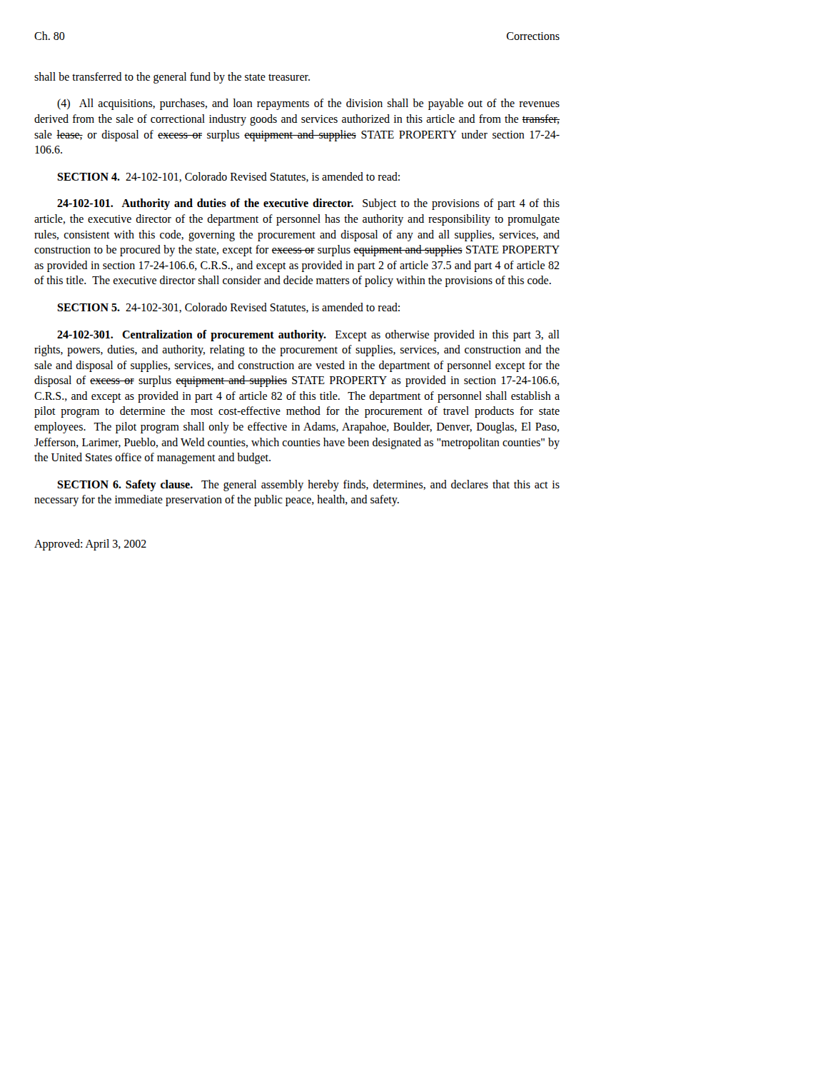Ch. 80
Corrections
shall be transferred to the general fund by the state treasurer.
(4) All acquisitions, purchases, and loan repayments of the division shall be payable out of the revenues derived from the sale of correctional industry goods and services authorized in this article and from the transfer, sale lease, or disposal of excess or surplus equipment and supplies STATE PROPERTY under section 17-24-106.6.
SECTION 4. 24-102-101, Colorado Revised Statutes, is amended to read:
24-102-101. Authority and duties of the executive director. Subject to the provisions of part 4 of this article, the executive director of the department of personnel has the authority and responsibility to promulgate rules, consistent with this code, governing the procurement and disposal of any and all supplies, services, and construction to be procured by the state, except for excess or surplus equipment and supplies STATE PROPERTY as provided in section 17-24-106.6, C.R.S., and except as provided in part 2 of article 37.5 and part 4 of article 82 of this title. The executive director shall consider and decide matters of policy within the provisions of this code.
SECTION 5. 24-102-301, Colorado Revised Statutes, is amended to read:
24-102-301. Centralization of procurement authority. Except as otherwise provided in this part 3, all rights, powers, duties, and authority, relating to the procurement of supplies, services, and construction and the sale and disposal of supplies, services, and construction are vested in the department of personnel except for the disposal of excess or surplus equipment and supplies STATE PROPERTY as provided in section 17-24-106.6, C.R.S., and except as provided in part 4 of article 82 of this title. The department of personnel shall establish a pilot program to determine the most cost-effective method for the procurement of travel products for state employees. The pilot program shall only be effective in Adams, Arapahoe, Boulder, Denver, Douglas, El Paso, Jefferson, Larimer, Pueblo, and Weld counties, which counties have been designated as "metropolitan counties" by the United States office of management and budget.
SECTION 6. Safety clause. The general assembly hereby finds, determines, and declares that this act is necessary for the immediate preservation of the public peace, health, and safety.
Approved: April 3, 2002